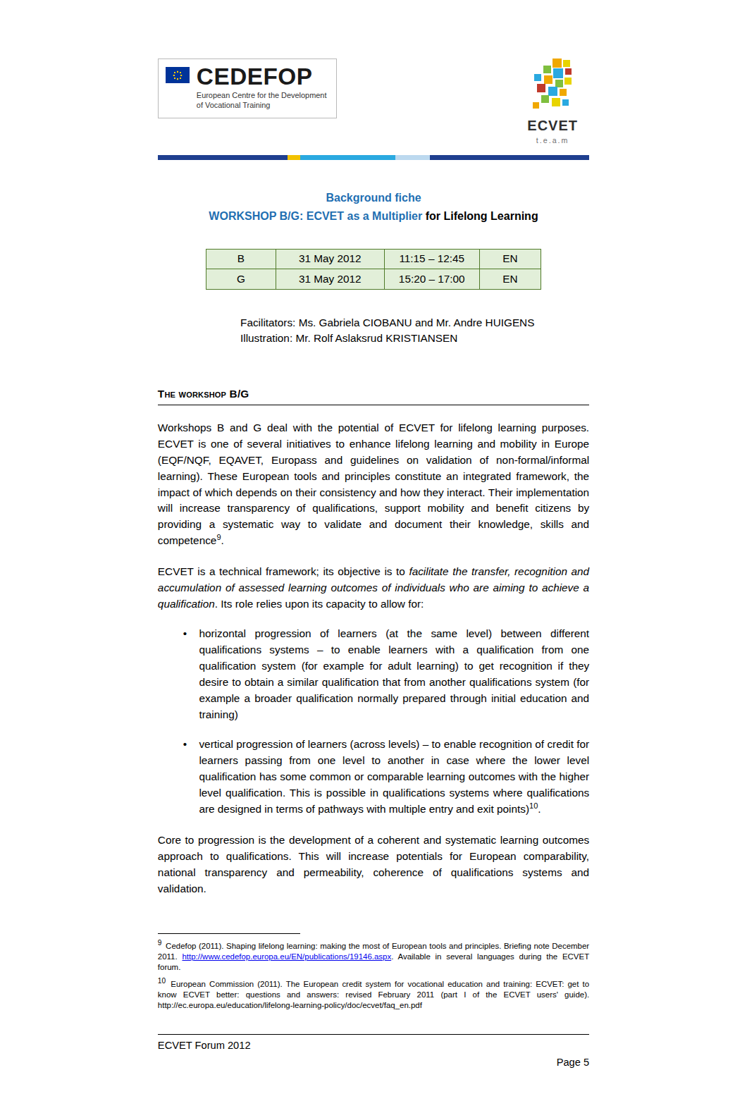CEDEFOP
European Centre for the Development
of Vocational Training
ECVET
t.e.a.m
Background fiche
WORKSHOP B/G: ECVET as a Multiplier for Lifelong Learning
| B | 31 May 2012 | 11:15 – 12:45 | EN |
| G | 31 May 2012 | 15:20 – 17:00 | EN |
Facilitators: Ms. Gabriela CIOBANU and Mr. Andre HUIGENS
Illustration: Mr. Rolf Aslaksrud KRISTIANSEN
The workshop B/G
Workshops B and G deal with the potential of ECVET for lifelong learning purposes. ECVET is one of several initiatives to enhance lifelong learning and mobility in Europe (EQF/NQF, EQAVET, Europass and guidelines on validation of non-formal/informal learning). These European tools and principles constitute an integrated framework, the impact of which depends on their consistency and how they interact. Their implementation will increase transparency of qualifications, support mobility and benefit citizens by providing a systematic way to validate and document their knowledge, skills and competence9.
ECVET is a technical framework; its objective is to facilitate the transfer, recognition and accumulation of assessed learning outcomes of individuals who are aiming to achieve a qualification. Its role relies upon its capacity to allow for:
horizontal progression of learners (at the same level) between different qualifications systems – to enable learners with a qualification from one qualification system (for example for adult learning) to get recognition if they desire to obtain a similar qualification that from another qualifications system (for example a broader qualification normally prepared through initial education and training)
vertical progression of learners (across levels) – to enable recognition of credit for learners passing from one level to another in case where the lower level qualification has some common or comparable learning outcomes with the higher level qualification. This is possible in qualifications systems where qualifications are designed in terms of pathways with multiple entry and exit points)10.
Core to progression is the development of a coherent and systematic learning outcomes approach to qualifications. This will increase potentials for European comparability, national transparency and permeability, coherence of qualifications systems and validation.
9 Cedefop (2011). Shaping lifelong learning: making the most of European tools and principles. Briefing note December 2011. http://www.cedefop.europa.eu/EN/publications/19146.aspx. Available in several languages during the ECVET forum.
10 European Commission (2011). The European credit system for vocational education and training: ECVET: get to know ECVET better: questions and answers: revised February 2011 (part I of the ECVET users' guide). http://ec.europa.eu/education/lifelong-learning-policy/doc/ecvet/faq_en.pdf
ECVET Forum 2012
Page 5